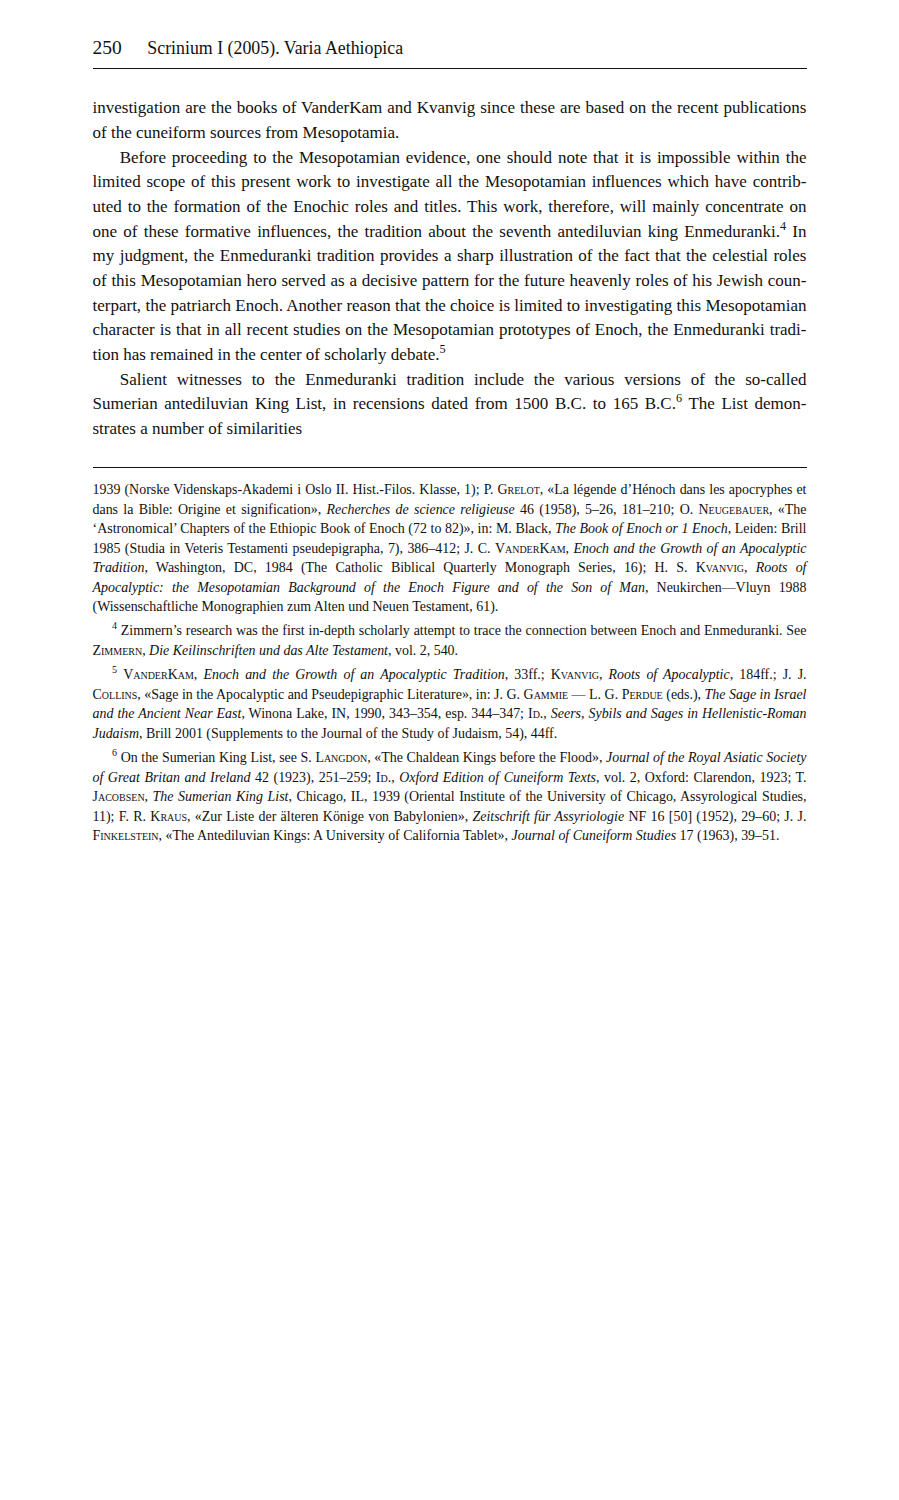250 Scrinium I (2005). Varia Aethiopica
investigation are the books of VanderKam and Kvanvig since these are based on the recent publications of the cuneiform sources from Mesopotamia.
Before proceeding to the Mesopotamian evidence, one should note that it is impossible within the limited scope of this present work to investigate all the Mesopotamian influences which have contributed to the formation of the Enochic roles and titles. This work, therefore, will mainly concentrate on one of these formative influences, the tradition about the seventh antediluvian king Enmeduranki.4 In my judgment, the Enmeduranki tradition provides a sharp illustration of the fact that the celestial roles of this Mesopotamian hero served as a decisive pattern for the future heavenly roles of his Jewish counterpart, the patriarch Enoch. Another reason that the choice is limited to investigating this Mesopotamian character is that in all recent studies on the Mesopotamian prototypes of Enoch, the Enmeduranki tradition has remained in the center of scholarly debate.5
Salient witnesses to the Enmeduranki tradition include the various versions of the so-called Sumerian antediluvian King List, in recensions dated from 1500 B.C. to 165 B.C.6 The List demonstrates a number of similarities
1939 (Norske Videnskaps-Akademi i Oslo II. Hist.-Filos. Klasse, 1); P. Grelot, «La légende d’Hénoch dans les apocryphes et dans la Bible: Origine et signification», Recherches de science religieuse 46 (1958), 5–26, 181–210; O. Neugebauer, «The ‘Astronomical’ Chapters of the Ethiopic Book of Enoch (72 to 82)», in: M. Black, The Book of Enoch or 1 Enoch, Leiden: Brill 1985 (Studia in Veteris Testamenti pseudepigrapha, 7), 386–412; J. C. VanderKam, Enoch and the Growth of an Apocalyptic Tradition, Washington, DC, 1984 (The Catholic Biblical Quarterly Monograph Series, 16); H. S. Kvanvig, Roots of Apocalyptic: the Mesopotamian Background of the Enoch Figure and of the Son of Man, Neukirchen—Vluyn 1988 (Wissenschaftliche Monographien zum Alten und Neuen Testament, 61).
4 Zimmern’s research was the first in-depth scholarly attempt to trace the connection between Enoch and Enmeduranki. See Zimmern, Die Keilinschriften und das Alte Testament, vol. 2, 540.
5 VanderKam, Enoch and the Growth of an Apocalyptic Tradition, 33ff.; Kvanvig, Roots of Apocalyptic, 184ff.; J. J. Collins, «Sage in the Apocalyptic and Pseudepigraphic Literature», in: J. G. Gammie — L. G. Perdue (eds.), The Sage in Israel and the Ancient Near East, Winona Lake, IN, 1990, 343–354, esp. 344–347; Id., Seers, Sybils and Sages in Hellenistic-Roman Judaism, Brill 2001 (Supplements to the Journal of the Study of Judaism, 54), 44ff.
6 On the Sumerian King List, see S. Langdon, «The Chaldean Kings before the Flood», Journal of the Royal Asiatic Society of Great Britan and Ireland 42 (1923), 251–259; Id., Oxford Edition of Cuneiform Texts, vol. 2, Oxford: Clarendon, 1923; T. Jacobsen, The Sumerian King List, Chicago, IL, 1939 (Oriental Institute of the University of Chicago, Assyrological Studies, 11); F. R. Kraus, «Zur Liste der älteren Könige von Babylonien», Zeitschrift für Assyriologie NF 16 [50] (1952), 29–60; J. J. Finkelstein, «The Antediluvian Kings: A University of California Tablet», Journal of Cuneiform Studies 17 (1963), 39–51.